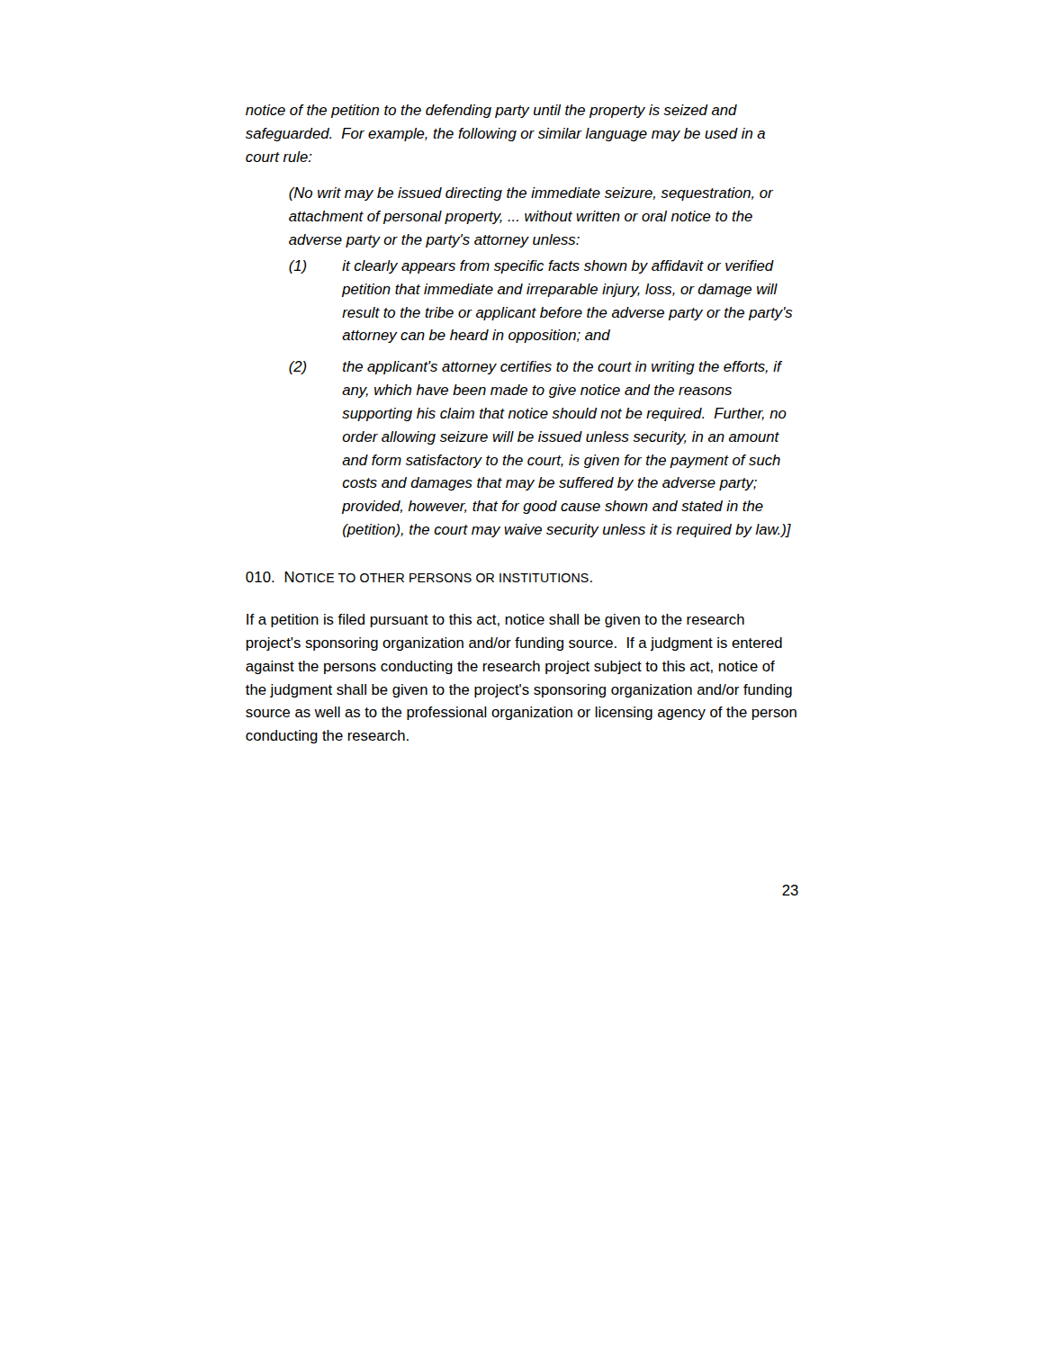notice of the petition to the defending party until the property is seized and safeguarded. For example, the following or similar language may be used in a court rule:
(No writ may be issued directing the immediate seizure, sequestration, or attachment of personal property, ... without written or oral notice to the adverse party or the party's attorney unless:
(1) it clearly appears from specific facts shown by affidavit or verified petition that immediate and irreparable injury, loss, or damage will result to the tribe or applicant before the adverse party or the party's attorney can be heard in opposition; and
(2) the applicant's attorney certifies to the court in writing the efforts, if any, which have been made to give notice and the reasons supporting his claim that notice should not be required. Further, no order allowing seizure will be issued unless security, in an amount and form satisfactory to the court, is given for the payment of such costs and damages that may be suffered by the adverse party; provided, however, that for good cause shown and stated in the (petition), the court may waive security unless it is required by law.)]
010. NOTICE TO OTHER PERSONS OR INSTITUTIONS.
If a petition is filed pursuant to this act, notice shall be given to the research project's sponsoring organization and/or funding source. If a judgment is entered against the persons conducting the research project subject to this act, notice of the judgment shall be given to the project's sponsoring organization and/or funding source as well as to the professional organization or licensing agency of the person conducting the research.
23